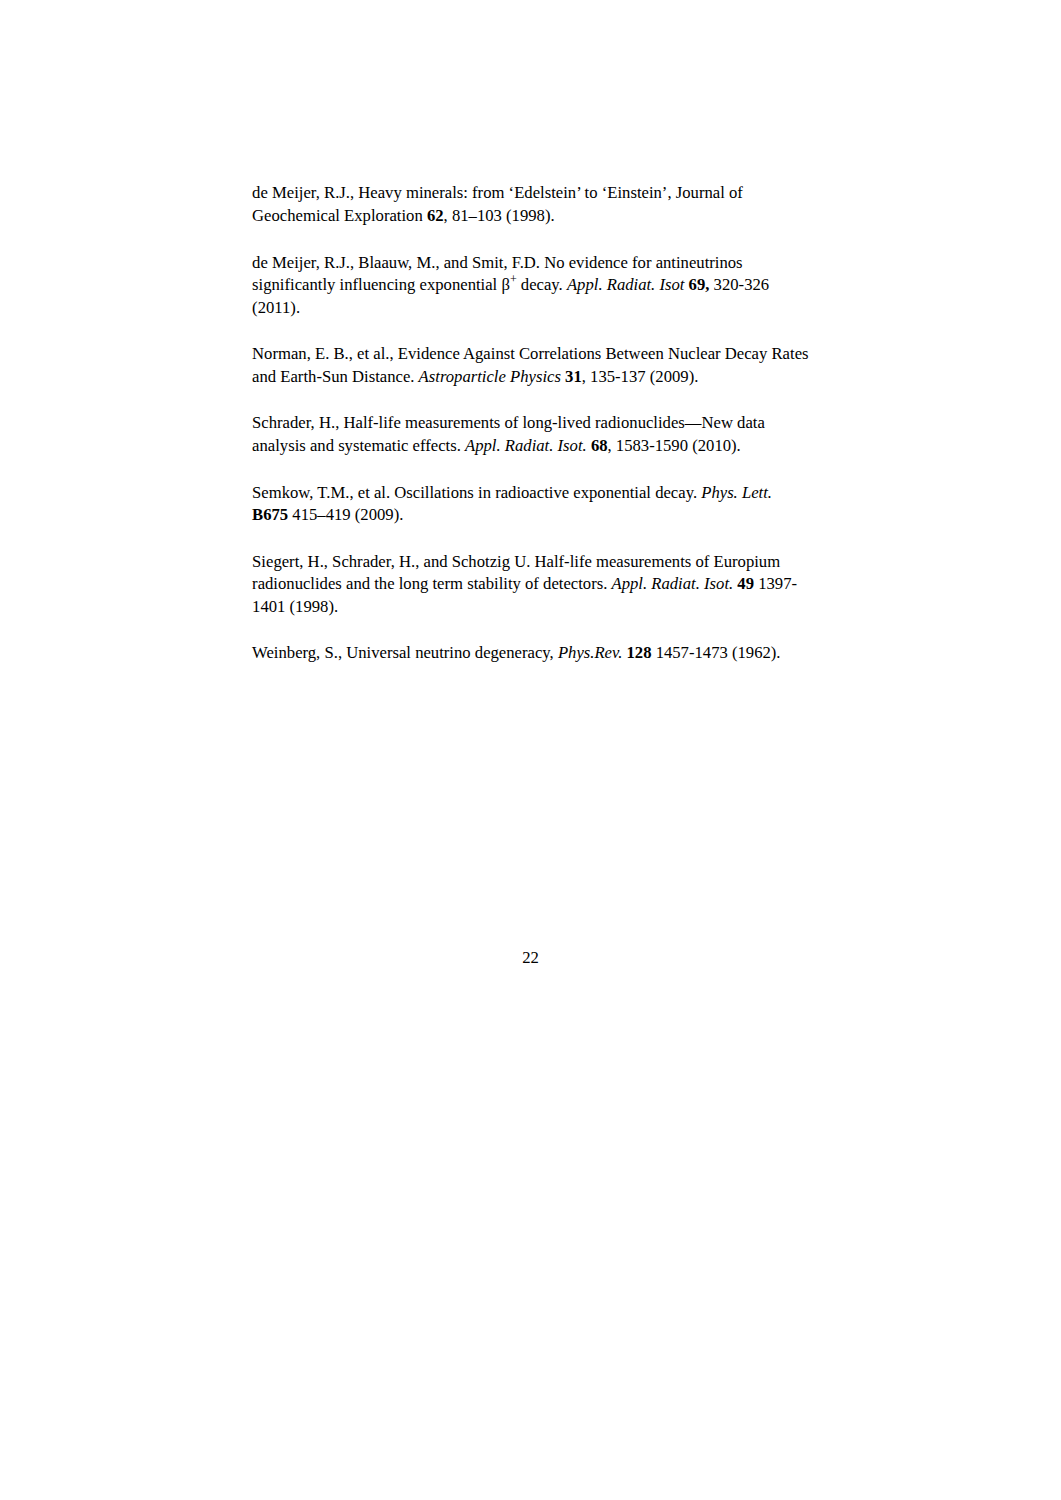de Meijer, R.J., Heavy minerals: from ‘Edelstein’ to ‘Einstein’, Journal of Geochemical Exploration 62, 81–103 (1998).
de Meijer, R.J., Blaauw, M., and Smit, F.D. No evidence for antineutrinos significantly influencing exponential β+ decay. Appl. Radiat. Isot 69, 320-326 (2011).
Norman, E. B., et al., Evidence Against Correlations Between Nuclear Decay Rates and Earth-Sun Distance. Astroparticle Physics 31, 135-137 (2009).
Schrader, H., Half-life measurements of long-lived radionuclides—New data analysis and systematic effects. Appl. Radiat. Isot. 68, 1583-1590 (2010).
Semkow, T.M., et al. Oscillations in radioactive exponential decay. Phys. Lett. B675 415–419 (2009).
Siegert, H., Schrader, H., and Schotzig U. Half-life measurements of Europium radionuclides and the long term stability of detectors. Appl. Radiat. Isot. 49 1397-1401 (1998).
Weinberg, S., Universal neutrino degeneracy, Phys.Rev. 128 1457-1473 (1962).
22